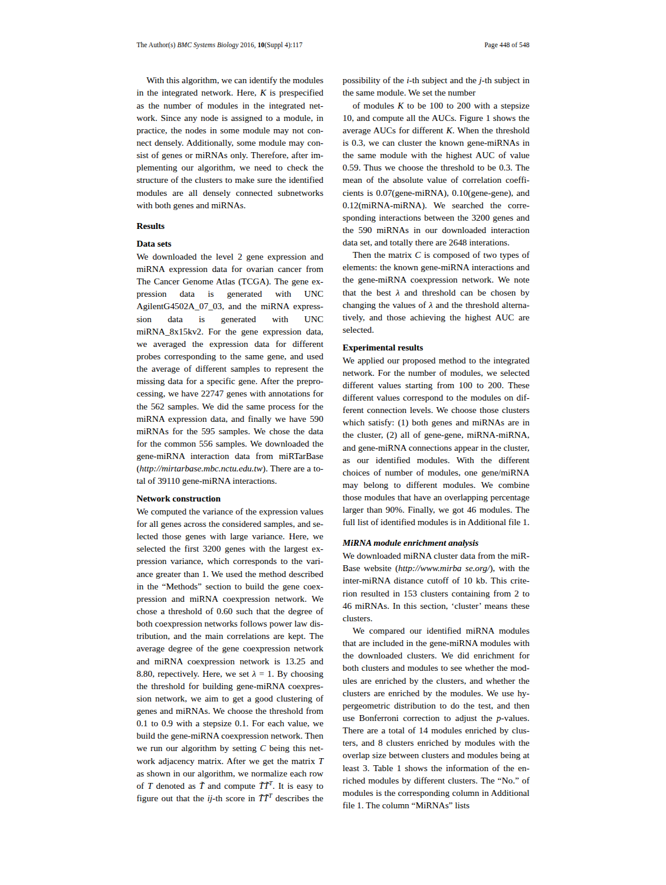The Author(s) BMC Systems Biology 2016, 10(Suppl 4):117
Page 448 of 548
With this algorithm, we can identify the modules in the integrated network. Here, K is prespecified as the number of modules in the integrated network. Since any node is assigned to a module, in practice, the nodes in some module may not connect densely. Additionally, some module may consist of genes or miRNAs only. Therefore, after implementing our algorithm, we need to check the structure of the clusters to make sure the identified modules are all densely connected subnetworks with both genes and miRNAs.
Results
Data sets
We downloaded the level 2 gene expression and miRNA expression data for ovarian cancer from The Cancer Genome Atlas (TCGA). The gene expression data is generated with UNC AgilentG4502A_07_03, and the miRNA expresssion data is generated with UNC miRNA_8x15kv2. For the gene expression data, we averaged the expression data for different probes corresponding to the same gene, and used the average of different samples to represent the missing data for a specific gene. After the preprocessing, we have 22747 genes with annotations for the 562 samples. We did the same process for the miRNA expression data, and finally we have 590 miRNAs for the 595 samples. We chose the data for the common 556 samples. We downloaded the gene-miRNA interaction data from miRTarBase (http://mirtarbase.mbc.nctu.edu.tw). There are a total of 39110 gene-miRNA interactions.
Network construction
We computed the variance of the expression values for all genes across the considered samples, and selected those genes with large variance. Here, we selected the first 3200 genes with the largest expression variance, which corresponds to the variance greater than 1. We used the method described in the “Methods” section to build the gene coexpression and miRNA coexpression network. We chose a threshold of 0.60 such that the degree of both coexpression networks follows power law distribution, and the main correlations are kept. The average degree of the gene coexpression network and miRNA coexpression network is 13.25 and 8.80, repectively. Here, we set λ = 1. By choosing the threshold for building gene-miRNA coexpression network, we aim to get a good clustering of genes and miRNAs. We choose the threshold from 0.1 to 0.9 with a stepsize 0.1. For each value, we build the gene-miRNA coexpression network. Then we run our algorithm by setting C being this network adjacency matrix. After we get the matrix T as shown in our algorithm, we normalize each row of T denoted as T̃ and compute T̃T̃T. It is easy to figure out that the ij-th score in T̃T̃T describes the possibility of the i-th subject and the j-th subject in the same module. We set the number
of modules K to be 100 to 200 with a stepsize 10, and compute all the AUCs. Figure 1 shows the average AUCs for different K. When the threshold is 0.3, we can cluster the known gene-miRNAs in the same module with the highest AUC of value 0.59. Thus we choose the threshold to be 0.3. The mean of the absolute value of correlation coefficients is 0.07(gene-miRNA), 0.10(gene-gene), and 0.12(miRNA-miRNA). We searched the corresponding interactions between the 3200 genes and the 590 miRNAs in our downloaded interaction data set, and totally there are 2648 interations.
Then the matrix C is composed of two types of elements: the known gene-miRNA interactions and the gene-miRNA coexpression network. We note that the best λ and threshold can be chosen by changing the values of λ and the threshold alternatively, and those achieving the highest AUC are selected.
Experimental results
We applied our proposed method to the integrated network. For the number of modules, we selected different values starting from 100 to 200. These different values correspond to the modules on different connection levels. We choose those clusters which satisfy: (1) both genes and miRNAs are in the cluster, (2) all of gene-gene, miRNA-miRNA, and gene-miRNA connections appear in the cluster, as our identified modules. With the different choices of number of modules, one gene/miRNA may belong to different modules. We combine those modules that have an overlapping percentage larger than 90%. Finally, we got 46 modules. The full list of identified modules is in Additional file 1.
MiRNA module enrichment analysis
We downloaded miRNA cluster data from the miRBase website (http://www.mirba se.org/), with the inter-miRNA distance cutoff of 10 kb. This criterion resulted in 153 clusters containing from 2 to 46 miRNAs. In this section, ‘cluster’ means these clusters.
We compared our identified miRNA modules that are included in the gene-miRNA modules with the downloaded clusters. We did enrichment for both clusters and modules to see whether the modules are enriched by the clusters, and whether the clusters are enriched by the modules. We use hypergeometric distribution to do the test, and then use Bonferroni correction to adjust the p-values. There are a total of 14 modules enriched by clusters, and 8 clusters enriched by modules with the overlap size between clusters and modules being at least 3. Table 1 shows the information of the enriched modules by different clusters. The “No.” of modules is the corresponding column in Additional file 1. The column “MiRNAs” lists